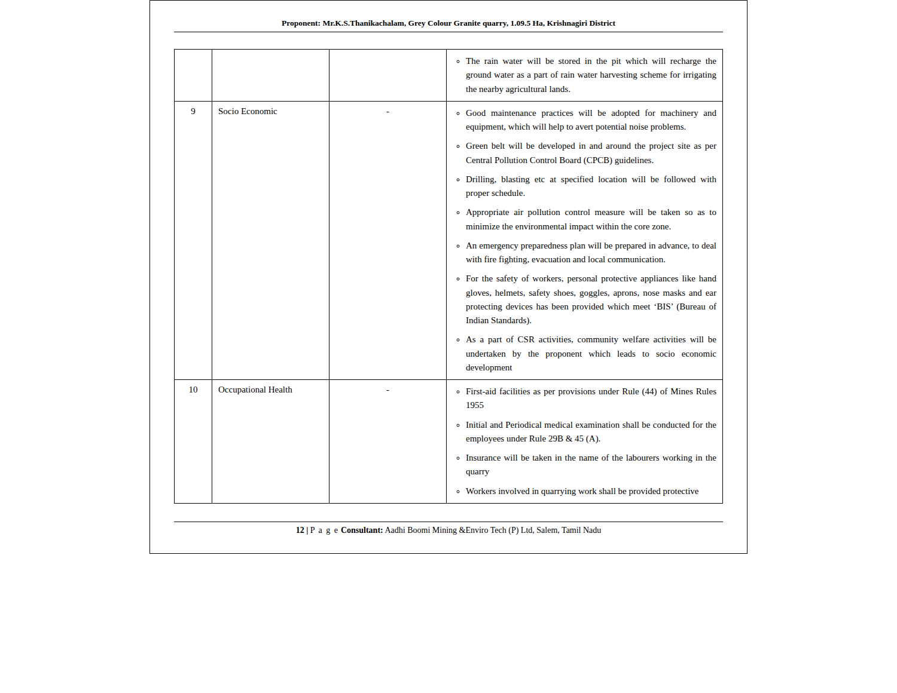Proponent: Mr.K.S.Thanikachalam, Grey Colour Granite quarry, 1.09.5 Ha, Krishnagiri District
| | | | The rain water will be stored in the pit which will recharge the ground water as a part of rain water harvesting scheme for irrigating the nearby agricultural lands. |
| 9 | Socio Economic | - | Good maintenance practices will be adopted for machinery and equipment, which will help to avert potential noise problems. Green belt will be developed in and around the project site as per Central Pollution Control Board (CPCB) guidelines. Drilling, blasting etc at specified location will be followed with proper schedule. Appropriate air pollution control measure will be taken so as to minimize the environmental impact within the core zone. An emergency preparedness plan will be prepared in advance, to deal with fire fighting, evacuation and local communication. For the safety of workers, personal protective appliances like hand gloves, helmets, safety shoes, goggles, aprons, nose masks and ear protecting devices has been provided which meet ‘BIS’ (Bureau of Indian Standards). As a part of CSR activities, community welfare activities will be undertaken by the proponent which leads to socio economic development |
| 10 | Occupational Health | - | First-aid facilities as per provisions under Rule (44) of Mines Rules 1955 Initial and Periodical medical examination shall be conducted for the employees under Rule 29B & 45 (A). Insurance will be taken in the name of the labourers working in the quarry Workers involved in quarrying work shall be provided protective |
12 | P a g e Consultant: Aadhi Boomi Mining &Enviro Tech (P) Ltd, Salem, Tamil Nadu